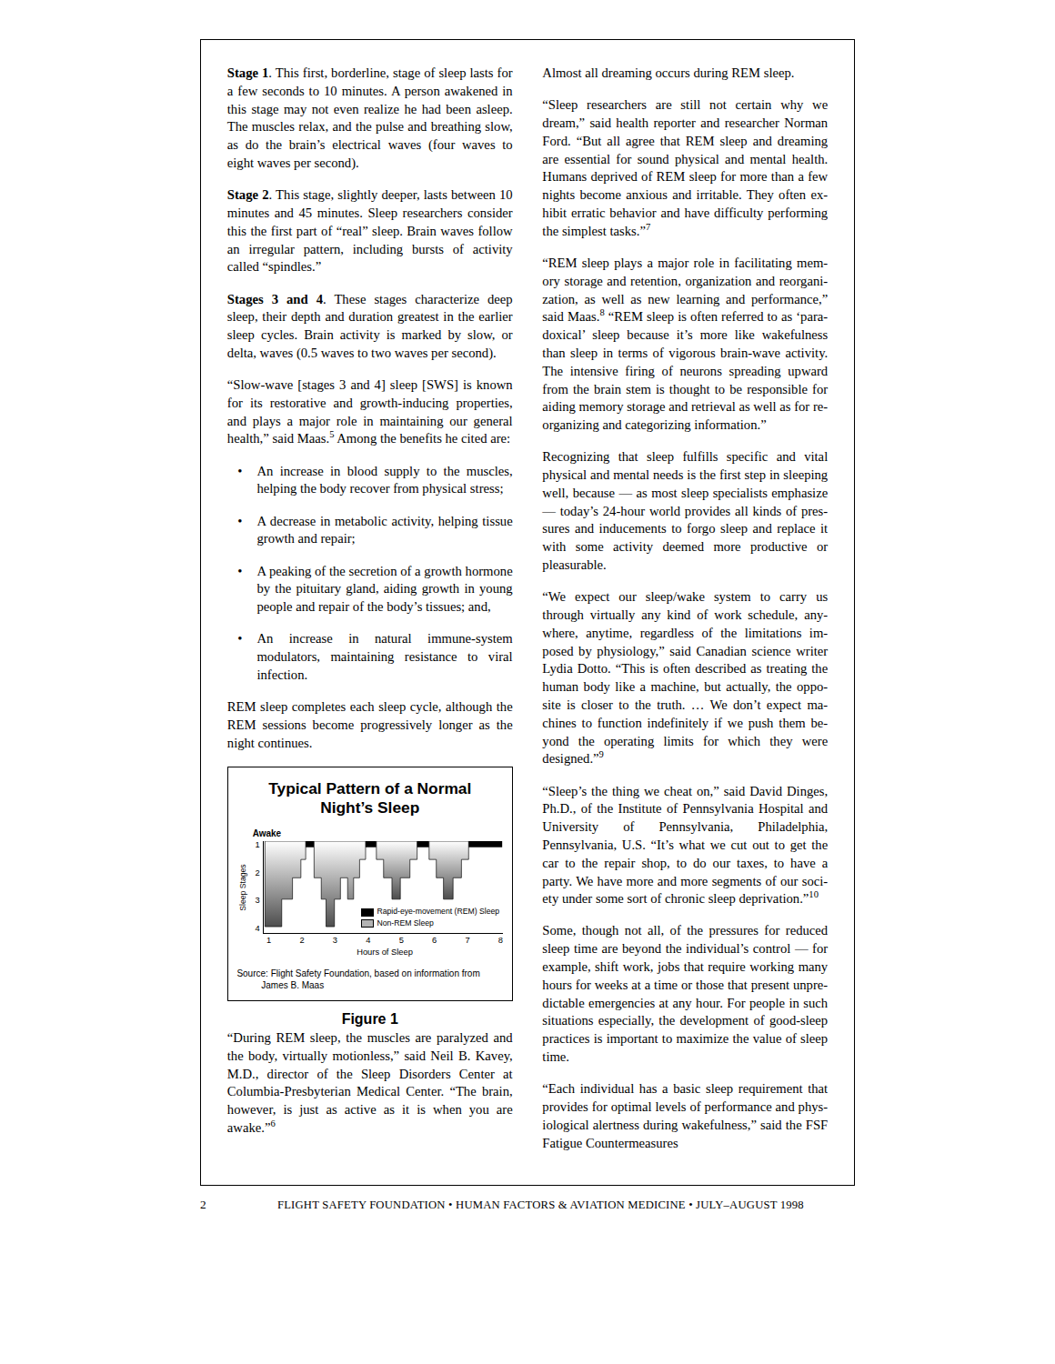Stage 1. This first, borderline, stage of sleep lasts for a few seconds to 10 minutes. A person awakened in this stage may not even realize he had been asleep. The muscles relax, and the pulse and breathing slow, as do the brain’s electrical waves (four waves to eight waves per second).
Stage 2. This stage, slightly deeper, lasts between 10 minutes and 45 minutes. Sleep researchers consider this the first part of “real” sleep. Brain waves follow an irregular pattern, including bursts of activity called “spindles.”
Stages 3 and 4. These stages characterize deep sleep, their depth and duration greatest in the earlier sleep cycles. Brain activity is marked by slow, or delta, waves (0.5 waves to two waves per second).
“Slow-wave [stages 3 and 4] sleep [SWS] is known for its restorative and growth-inducing properties, and plays a major role in maintaining our general health,” said Maas.5 Among the benefits he cited are:
An increase in blood supply to the muscles, helping the body recover from physical stress;
A decrease in metabolic activity, helping tissue growth and repair;
A peaking of the secretion of a growth hormone by the pituitary gland, aiding growth in young people and repair of the body’s tissues; and,
An increase in natural immune-system modulators, maintaining resistance to viral infection.
REM sleep completes each sleep cycle, although the REM sessions become progressively longer as the night continues.
Typical Pattern of a Normal
Night’s Sleep
Awake
Sleep Stages
1 2 3 4
Rapid-eye-movement (REM) Sleep
Non-REM Sleep
12345678
Hours of Sleep
Source: Flight Safety Foundation, based on information from
James B. Maas
Figure 1
“During REM sleep, the muscles are paralyzed and the body, virtually motionless,” said Neil B. Kavey, M.D., director of the Sleep Disorders Center at Columbia-Presbyterian Medical Center. “The brain, however, is just as active as it is when you are awake.”6
Almost all dreaming occurs during REM sleep.
“Sleep researchers are still not certain why we dream,” said health reporter and researcher Norman Ford. “But all agree that REM sleep and dreaming are essential for sound physical and mental health. Humans deprived of REM sleep for more than a few nights become anxious and irritable. They often exhibit erratic behavior and have difficulty performing the simplest tasks.”7
“REM sleep plays a major role in facilitating memory storage and retention, organization and reorganization, as well as new learning and performance,” said Maas.8 “REM sleep is often referred to as ‘paradoxical’ sleep because it’s more like wakefulness than sleep in terms of vigorous brain-wave activity. The intensive firing of neurons spreading upward from the brain stem is thought to be responsible for aiding memory storage and retrieval as well as for reorganizing and categorizing information.”
Recognizing that sleep fulfills specific and vital physical and mental needs is the first step in sleeping well, because — as most sleep specialists emphasize — today’s 24-hour world provides all kinds of pressures and inducements to forgo sleep and replace it with some activity deemed more productive or pleasurable.
“We expect our sleep/wake system to carry us through virtually any kind of work schedule, anywhere, anytime, regardless of the limitations imposed by physiology,” said Canadian science writer Lydia Dotto. “This is often described as treating the human body like a machine, but actually, the opposite is closer to the truth. … We don’t expect machines to function indefinitely if we push them beyond the operating limits for which they were designed.”9
“Sleep’s the thing we cheat on,” said David Dinges, Ph.D., of the Institute of Pennsylvania Hospital and University of Pennsylvania, Philadelphia, Pennsylvania, U.S. “It’s what we cut out to get the car to the repair shop, to do our taxes, to have a party. We have more and more segments of our society under some sort of chronic sleep deprivation.”10
Some, though not all, of the pressures for reduced sleep time are beyond the individual’s control — for example, shift work, jobs that require working many hours for weeks at a time or those that present unpredictable emergencies at any hour. For people in such situations especially, the development of good-sleep practices is important to maximize the value of sleep time.
“Each individual has a basic sleep requirement that provides for optimal levels of performance and physiological alertness during wakefulness,” said the FSF Fatigue Countermeasures
2
FLIGHT SAFETY FOUNDATION • HUMAN FACTORS & AVIATION MEDICINE • JULY–AUGUST 1998